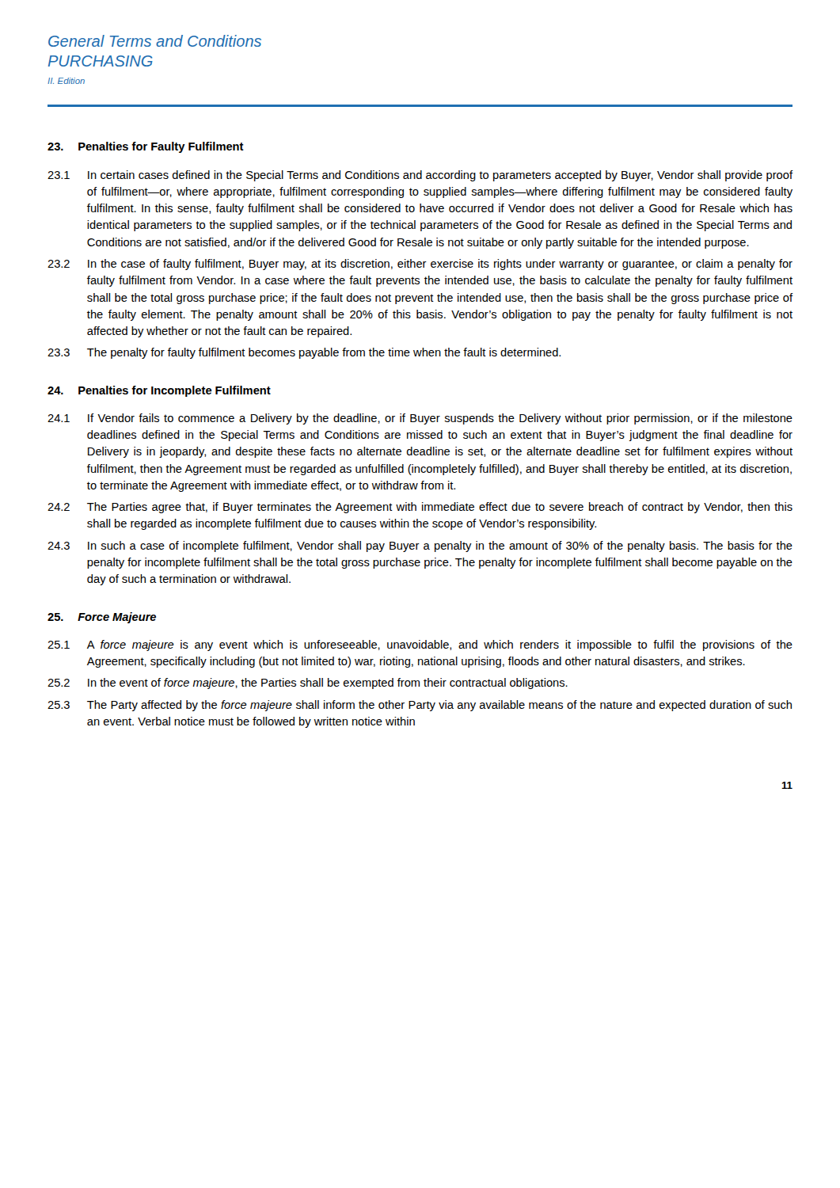General Terms and Conditions
PURCHASING
II. Edition
23. Penalties for Faulty Fulfilment
23.1 In certain cases defined in the Special Terms and Conditions and according to parameters accepted by Buyer, Vendor shall provide proof of fulfilment—or, where appropriate, fulfilment corresponding to supplied samples—where differing fulfilment may be considered faulty fulfilment. In this sense, faulty fulfilment shall be considered to have occurred if Vendor does not deliver a Good for Resale which has identical parameters to the supplied samples, or if the technical parameters of the Good for Resale as defined in the Special Terms and Conditions are not satisfied, and/or if the delivered Good for Resale is not suitabe or only partly suitable for the intended purpose.
23.2 In the case of faulty fulfilment, Buyer may, at its discretion, either exercise its rights under warranty or guarantee, or claim a penalty for faulty fulfilment from Vendor. In a case where the fault prevents the intended use, the basis to calculate the penalty for faulty fulfilment shall be the total gross purchase price; if the fault does not prevent the intended use, then the basis shall be the gross purchase price of the faulty element. The penalty amount shall be 20% of this basis. Vendor’s obligation to pay the penalty for faulty fulfilment is not affected by whether or not the fault can be repaired.
23.3 The penalty for faulty fulfilment becomes payable from the time when the fault is determined.
24. Penalties for Incomplete Fulfilment
24.1 If Vendor fails to commence a Delivery by the deadline, or if Buyer suspends the Delivery without prior permission, or if the milestone deadlines defined in the Special Terms and Conditions are missed to such an extent that in Buyer’s judgment the final deadline for Delivery is in jeopardy, and despite these facts no alternate deadline is set, or the alternate deadline set for fulfilment expires without fulfilment, then the Agreement must be regarded as unfulfilled (incompletely fulfilled), and Buyer shall thereby be entitled, at its discretion, to terminate the Agreement with immediate effect, or to withdraw from it.
24.2 The Parties agree that, if Buyer terminates the Agreement with immediate effect due to severe breach of contract by Vendor, then this shall be regarded as incomplete fulfilment due to causes within the scope of Vendor’s responsibility.
24.3 In such a case of incomplete fulfilment, Vendor shall pay Buyer a penalty in the amount of 30% of the penalty basis. The basis for the penalty for incomplete fulfilment shall be the total gross purchase price. The penalty for incomplete fulfilment shall become payable on the day of such a termination or withdrawal.
25. Force Majeure
25.1 A force majeure is any event which is unforeseeable, unavoidable, and which renders it impossible to fulfil the provisions of the Agreement, specifically including (but not limited to) war, rioting, national uprising, floods and other natural disasters, and strikes.
25.2 In the event of force majeure, the Parties shall be exempted from their contractual obligations.
25.3 The Party affected by the force majeure shall inform the other Party via any available means of the nature and expected duration of such an event. Verbal notice must be followed by written notice within
11